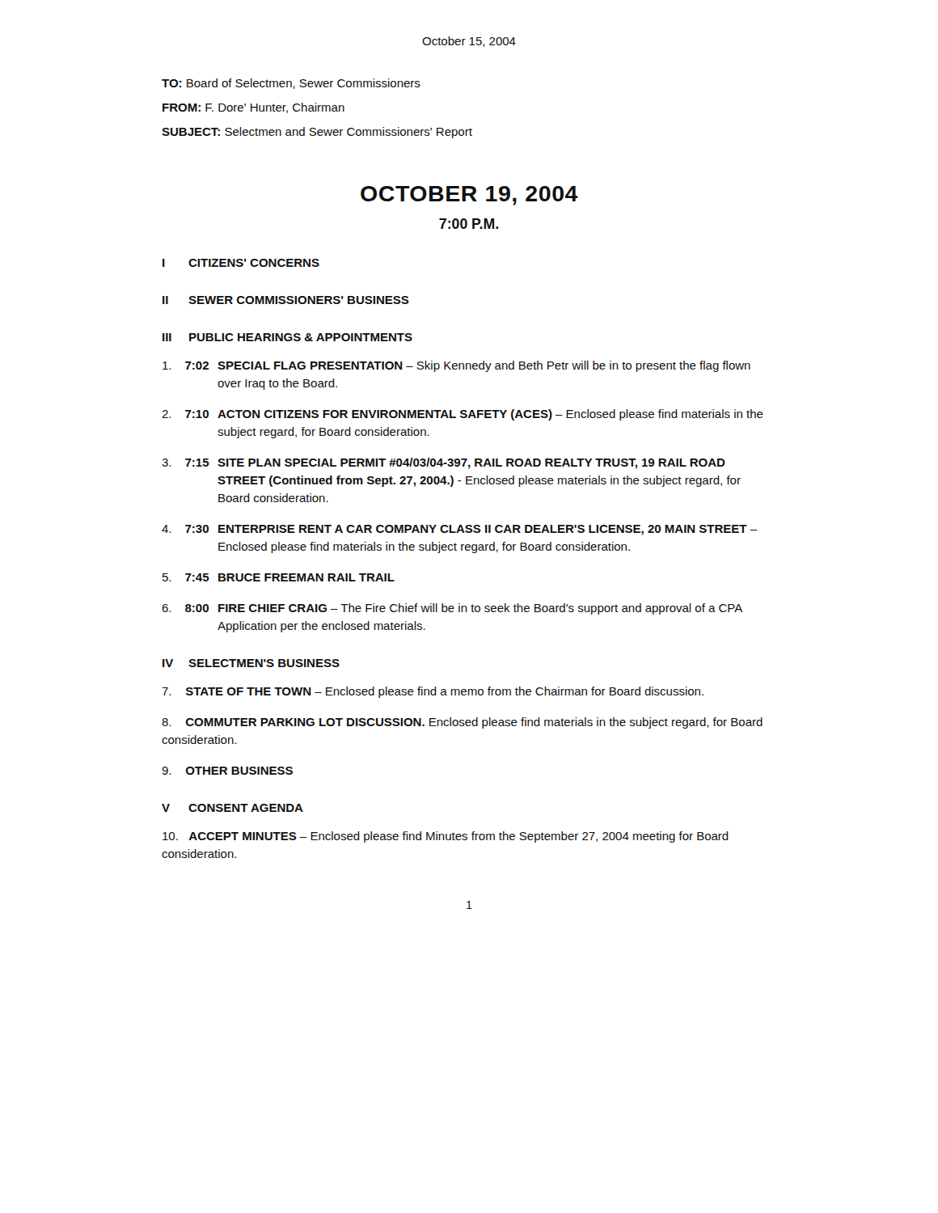October 15, 2004
TO: Board of Selectmen, Sewer Commissioners
FROM: F. Dore' Hunter, Chairman
SUBJECT: Selectmen and Sewer Commissioners' Report
OCTOBER 19, 2004 7:00 P.M.
ICITIZENS' CONCERNS
IISEWER COMMISSIONERS' BUSINESS
IIIPUBLIC HEARINGS & APPOINTMENTS
1. 7:02 SPECIAL FLAG PRESENTATION – Skip Kennedy and Beth Petr will be in to present the flag flown over Iraq to the Board.
2. 7:10 ACTON CITIZENS FOR ENVIRONMENTAL SAFETY (ACES) – Enclosed please find materials in the subject regard, for Board consideration.
3. 7:15 SITE PLAN SPECIAL PERMIT #04/03/04-397, RAIL ROAD REALTY TRUST, 19 RAIL ROAD STREET (Continued from Sept. 27, 2004.) - Enclosed please materials in the subject regard, for Board consideration.
4. 7:30 ENTERPRISE RENT A CAR COMPANY CLASS II CAR DEALER'S LICENSE, 20 MAIN STREET – Enclosed please find materials in the subject regard, for Board consideration.
5. 7:45 BRUCE FREEMAN RAIL TRAIL
6. 8:00 FIRE CHIEF CRAIG – The Fire Chief will be in to seek the Board's support and approval of a CPA Application per the enclosed materials.
IVSELECTMEN'S BUSINESS
7. STATE OF THE TOWN – Enclosed please find a memo from the Chairman for Board discussion.
8. COMMUTER PARKING LOT DISCUSSION. Enclosed please find materials in the subject regard, for Board consideration.
9. OTHER BUSINESS
VCONSENT AGENDA
10. ACCEPT MINUTES – Enclosed please find Minutes from the September 27, 2004 meeting for Board consideration.
1